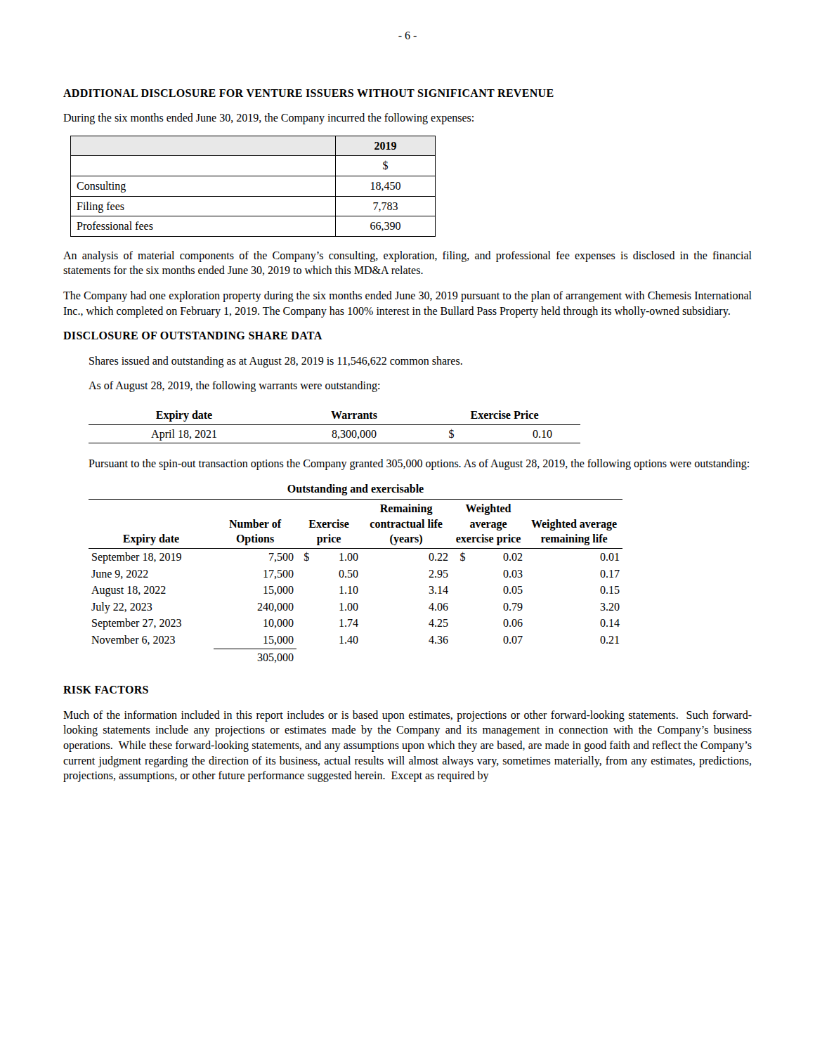- 6 -
ADDITIONAL DISCLOSURE FOR VENTURE ISSUERS WITHOUT SIGNIFICANT REVENUE
During the six months ended June 30, 2019, the Company incurred the following expenses:
| | 2019 |
| --- | --- |
| | $ |
| Consulting | 18,450 |
| Filing fees | 7,783 |
| Professional fees | 66,390 |
An analysis of material components of the Company’s consulting, exploration, filing, and professional fee expenses is disclosed in the financial statements for the six months ended June 30, 2019 to which this MD&A relates.
The Company had one exploration property during the six months ended June 30, 2019 pursuant to the plan of arrangement with Chemesis International Inc., which completed on February 1, 2019. The Company has 100% interest in the Bullard Pass Property held through its wholly-owned subsidiary.
DISCLOSURE OF OUTSTANDING SHARE DATA
Shares issued and outstanding as at August 28, 2019 is 11,546,622 common shares.
As of August 28, 2019, the following warrants were outstanding:
| Expiry date | Warrants | Exercise Price |
| --- | --- | --- |
| April 18, 2021 | 8,300,000 | $ | 0.10 |
Pursuant to the spin-out transaction options the Company granted 305,000 options. As of August 28, 2019, the following options were outstanding:
Outstanding and exercisable
| Expiry date | Number of Options | Exercise price | Remaining contractual life (years) | Weighted average exercise price | Weighted average remaining life |
| --- | --- | --- | --- | --- | --- |
| September 18, 2019 | 7,500 | $ | 1.00 | 0.22 | $ | 0.02 | 0.01 |
| June 9, 2022 | 17,500 | | 0.50 | 2.95 | | 0.03 | 0.17 |
| August 18, 2022 | 15,000 | | 1.10 | 3.14 | | 0.05 | 0.15 |
| July 22, 2023 | 240,000 | | 1.00 | 4.06 | | 0.79 | 3.20 |
| September 27, 2023 | 10,000 | | 1.74 | 4.25 | | 0.06 | 0.14 |
| November 6, 2023 | 15,000 | | 1.40 | 4.36 | | 0.07 | 0.21 |
| | 305,000 | | | | | | |
RISK FACTORS
Much of the information included in this report includes or is based upon estimates, projections or other forward-looking statements. Such forward-looking statements include any projections or estimates made by the Company and its management in connection with the Company’s business operations. While these forward-looking statements, and any assumptions upon which they are based, are made in good faith and reflect the Company’s current judgment regarding the direction of its business, actual results will almost always vary, sometimes materially, from any estimates, predictions, projections, assumptions, or other future performance suggested herein. Except as required by